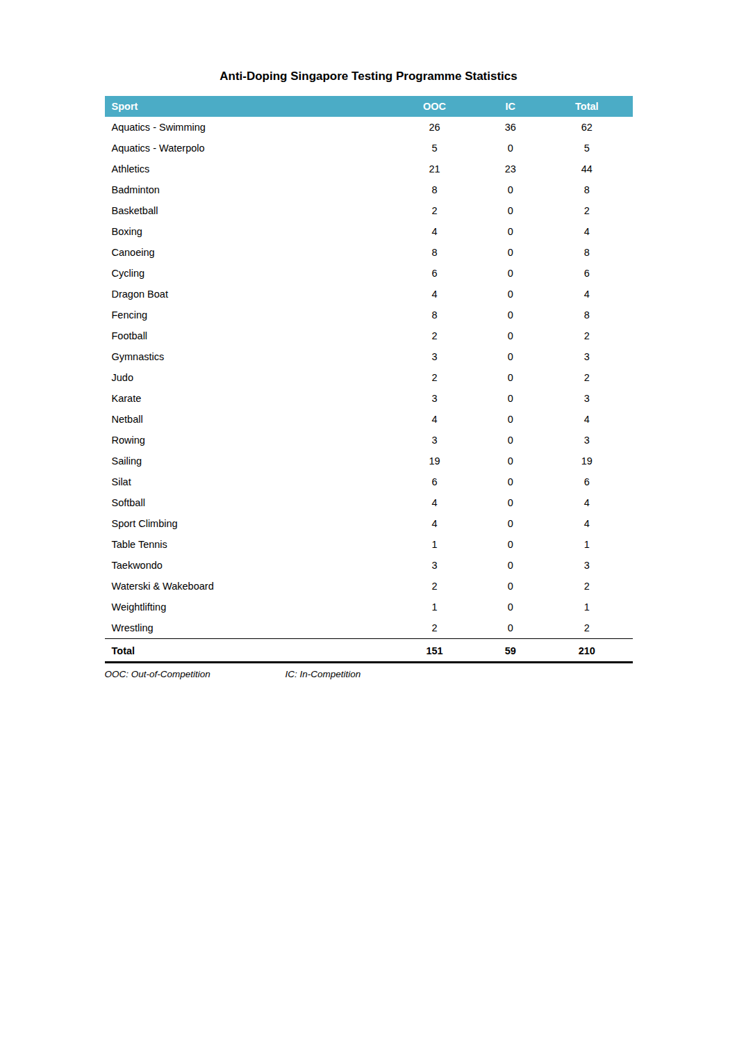Anti-Doping Singapore Testing Programme Statistics
| Sport | OOC | IC | Total |
| --- | --- | --- | --- |
| Aquatics - Swimming | 26 | 36 | 62 |
| Aquatics - Waterpolo | 5 | 0 | 5 |
| Athletics | 21 | 23 | 44 |
| Badminton | 8 | 0 | 8 |
| Basketball | 2 | 0 | 2 |
| Boxing | 4 | 0 | 4 |
| Canoeing | 8 | 0 | 8 |
| Cycling | 6 | 0 | 6 |
| Dragon Boat | 4 | 0 | 4 |
| Fencing | 8 | 0 | 8 |
| Football | 2 | 0 | 2 |
| Gymnastics | 3 | 0 | 3 |
| Judo | 2 | 0 | 2 |
| Karate | 3 | 0 | 3 |
| Netball | 4 | 0 | 4 |
| Rowing | 3 | 0 | 3 |
| Sailing | 19 | 0 | 19 |
| Silat | 6 | 0 | 6 |
| Softball | 4 | 0 | 4 |
| Sport Climbing | 4 | 0 | 4 |
| Table Tennis | 1 | 0 | 1 |
| Taekwondo | 3 | 0 | 3 |
| Waterski & Wakeboard | 2 | 0 | 2 |
| Weightlifting | 1 | 0 | 1 |
| Wrestling | 2 | 0 | 2 |
| Total | 151 | 59 | 210 |
OOC: Out-of-Competition IC: In-Competition